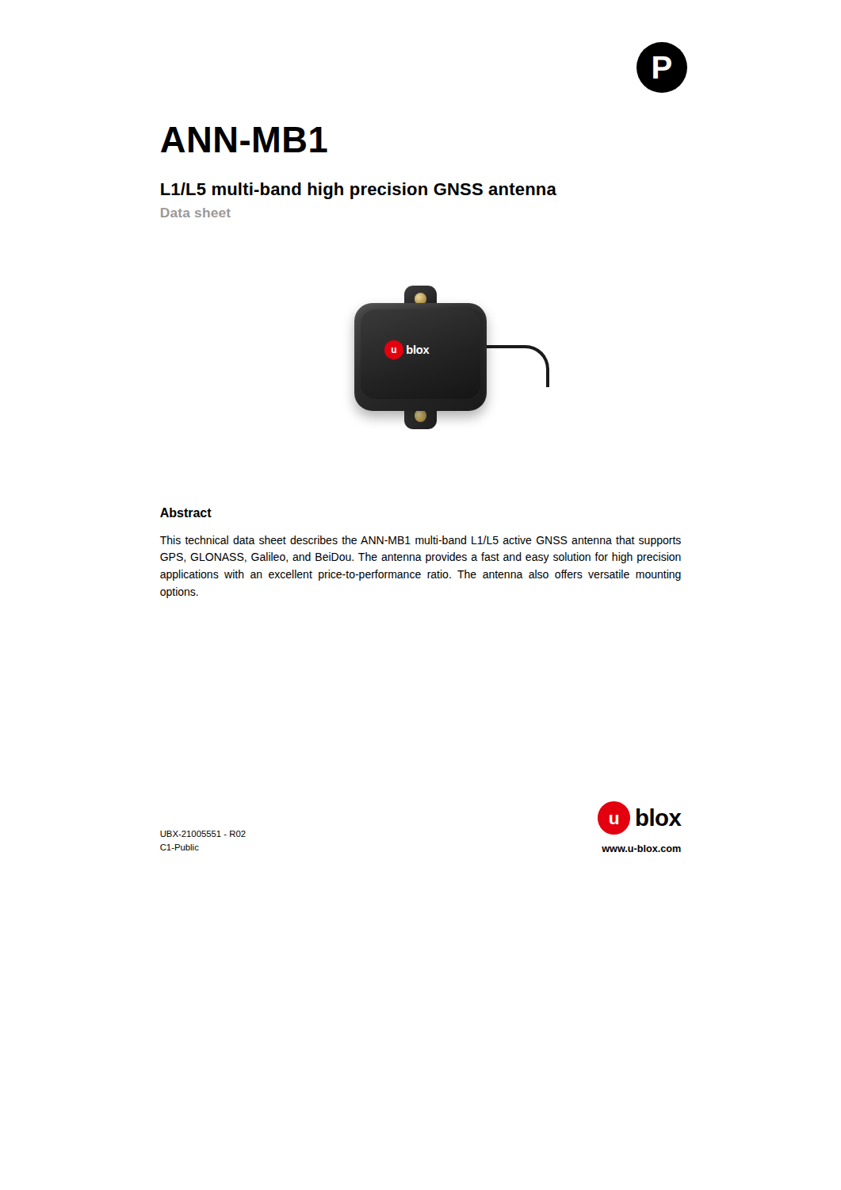P
ANN-MB1
L1/L5 multi-band high precision GNSS antenna
Data sheet
u
blox
Abstract
This technical data sheet describes the ANN-MB1 multi-band L1/L5 active GNSS antenna that supports GPS, GLONASS, Galileo, and BeiDou. The antenna provides a fast and easy solution for high precision applications with an excellent price-to-performance ratio. The antenna also offers versatile mounting options.
UBX-21005551 - R02
C1-Public
u
blox
www.u-blox.com